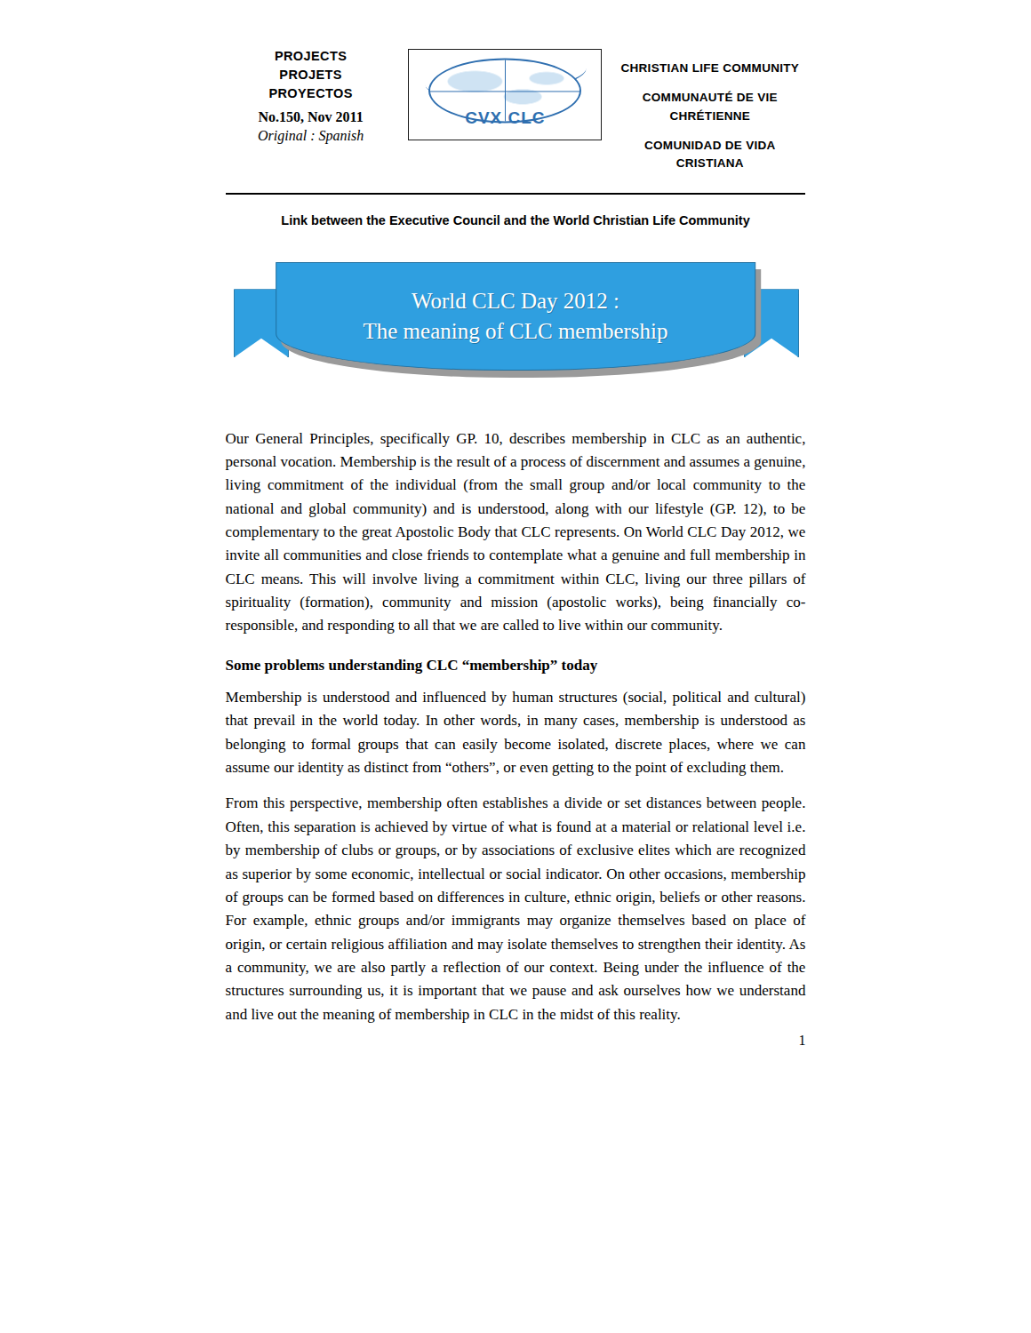PROJECTS
PROJETS
PROYECTOS
No.150, Nov 2011
Original : Spanish
CVX CLC
CHRISTIAN LIFE COMMUNITY
COMMUNAUTÉ DE VIE CHRÉTIENNE
COMUNIDAD DE VIDA CRISTIANA
Link between the Executive Council and the World Christian Life Community
World CLC Day 2012 :
The meaning of CLC membership
Our General Principles, specifically GP. 10, describes membership in CLC as an authentic, personal vocation. Membership is the result of a process of discernment and assumes a genuine, living commitment of the individual (from the small group and/or local community to the national and global community) and is understood, along with our lifestyle (GP. 12), to be complementary to the great Apostolic Body that CLC represents. On World CLC Day 2012, we invite all communities and close friends to contemplate what a genuine and full membership in CLC means. This will involve living a commitment within CLC, living our three pillars of spirituality (formation), community and mission (apostolic works), being financially co-responsible, and responding to all that we are called to live within our community.
Some problems understanding CLC “membership” today
Membership is understood and influenced by human structures (social, political and cultural) that prevail in the world today. In other words, in many cases, membership is understood as belonging to formal groups that can easily become isolated, discrete places, where we can assume our identity as distinct from “others”, or even getting to the point of excluding them.
From this perspective, membership often establishes a divide or set distances between people. Often, this separation is achieved by virtue of what is found at a material or relational level i.e. by membership of clubs or groups, or by associations of exclusive elites which are recognized as superior by some economic, intellectual or social indicator. On other occasions, membership of groups can be formed based on differences in culture, ethnic origin, beliefs or other reasons. For example, ethnic groups and/or immigrants may organize themselves based on place of origin, or certain religious affiliation and may isolate themselves to strengthen their identity. As a community, we are also partly a reflection of our context. Being under the influence of the structures surrounding us, it is important that we pause and ask ourselves how we understand and live out the meaning of membership in CLC in the midst of this reality.
1